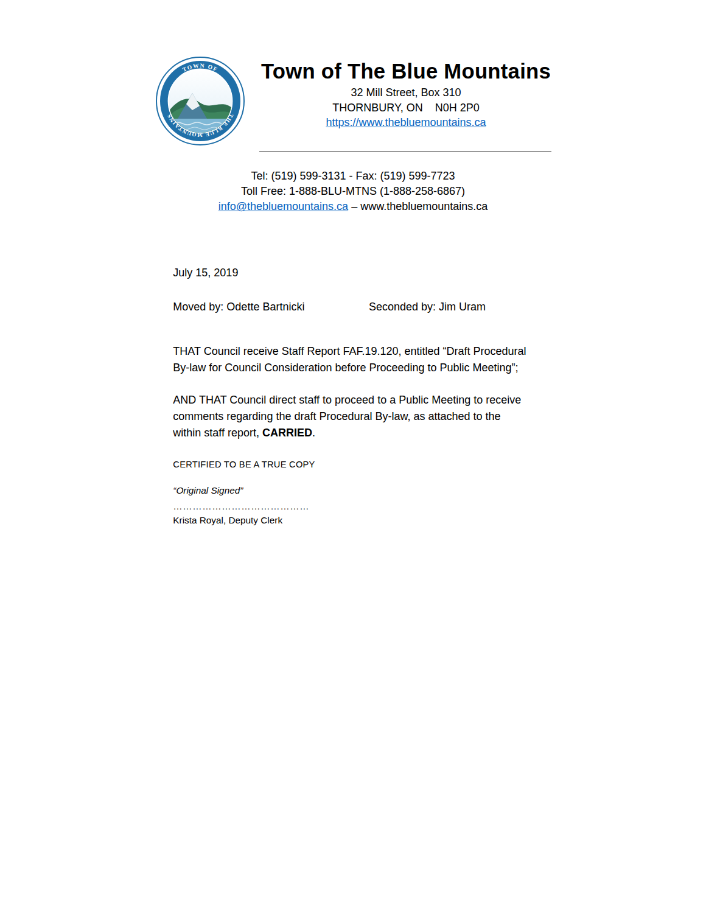TOWN OF THE BLUE MOUNTAINS
Town of The Blue Mountains
32 Mill Street, Box 310
THORNBURY, ON N0H 2P0
https://www.thebluemountains.ca
Tel: (519) 599-3131 - Fax: (519) 599-7723
Toll Free: 1-888-BLU-MTNS (1-888-258-6867)
info@thebluemountains.ca – www.thebluemountains.ca
July 15, 2019
Moved by: Odette Bartnicki Seconded by: Jim Uram
THAT Council receive Staff Report FAF.19.120, entitled “Draft Procedural By-law for Council Consideration before Proceeding to Public Meeting”;
AND THAT Council direct staff to proceed to a Public Meeting to receive comments regarding the draft Procedural By-law, as attached to the within staff report, CARRIED.
CERTIFIED TO BE A TRUE COPY
“Original Signed”
……………………………………
Krista Royal, Deputy Clerk